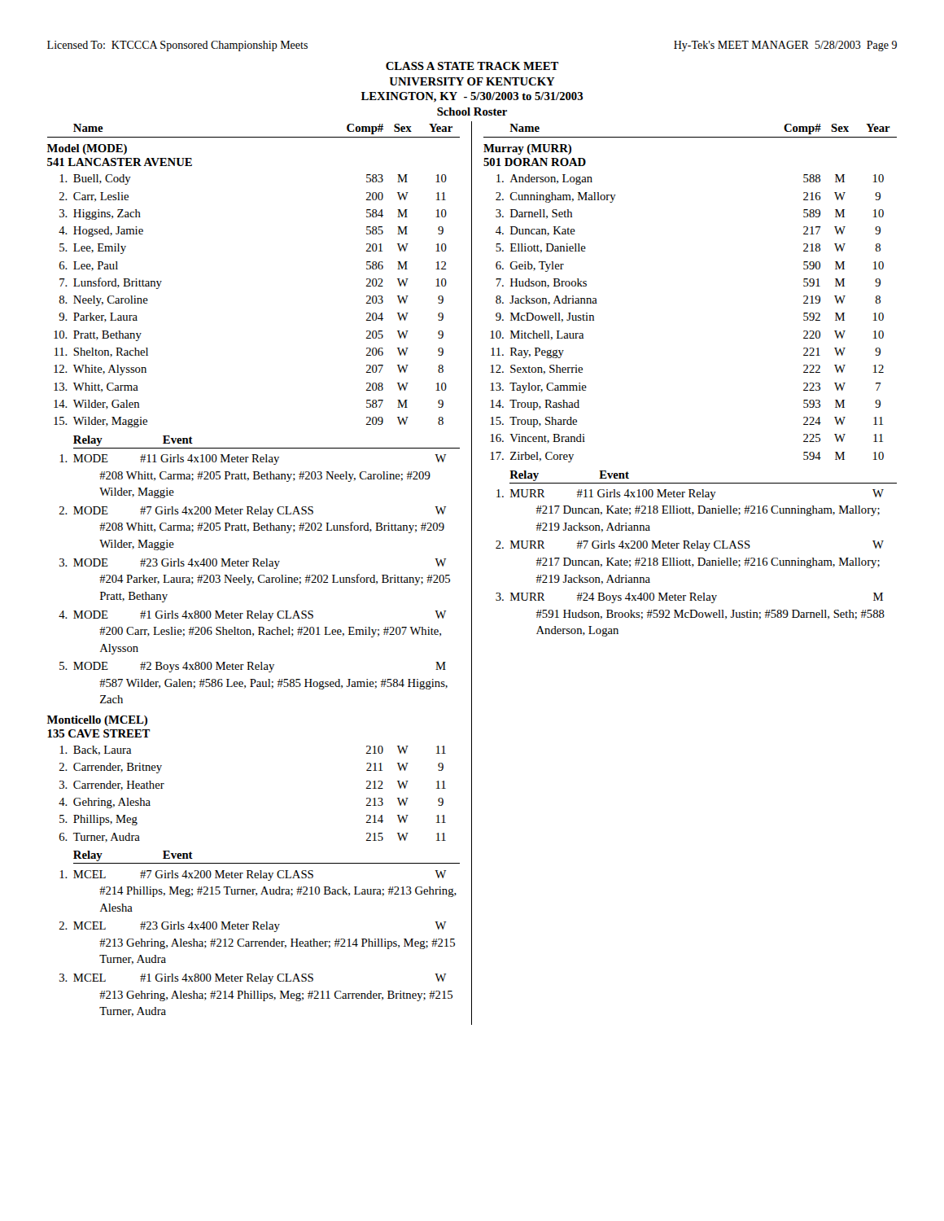Licensed To: KTCCCA Sponsored Championship Meets
Hy-Tek's MEET MANAGER 5/28/2003 Page 9
CLASS A STATE TRACK MEET
UNIVERSITY OF KENTUCKY
LEXINGTON, KY - 5/30/2003 to 5/31/2003
School Roster
Name Comp# Sex Year
Model (MODE)
541 LANCASTER AVENUE
1 Buell, Cody 583 M 10
2 Carr, Leslie 200 W 11
3 Higgins, Zach 584 M 10
4 Hogsed, Jamie 585 M 9
5 Lee, Emily 201 W 10
6 Lee, Paul 586 M 12
7 Lunsford, Brittany 202 W 10
8 Neely, Caroline 203 W 9
9 Parker, Laura 204 W 9
10 Pratt, Bethany 205 W 9
11 Shelton, Rachel 206 W 9
12 White, Alysson 207 W 8
13 Whitt, Carma 208 W 10
14 Wilder, Galen 587 M 9
15 Wilder, Maggie 209 W 8
Relay Event
1 MODE #11 Girls 4x100 Meter Relay W
#208 Whitt, Carma; #205 Pratt, Bethany; #203 Neely, Caroline; #209 Wilder, Maggie
2 MODE #7 Girls 4x200 Meter Relay CLASS W
#208 Whitt, Carma; #205 Pratt, Bethany; #202 Lunsford, Brittany; #209 Wilder, Maggie
3 MODE #23 Girls 4x400 Meter Relay W
#204 Parker, Laura; #203 Neely, Caroline; #202 Lunsford, Brittany; #205 Pratt, Bethany
4 MODE #1 Girls 4x800 Meter Relay CLASS W
#200 Carr, Leslie; #206 Shelton, Rachel; #201 Lee, Emily; #207 White, Alysson
5 MODE #2 Boys 4x800 Meter Relay M
#587 Wilder, Galen; #586 Lee, Paul; #585 Hogsed, Jamie; #584 Higgins, Zach
Monticello (MCEL)
135 CAVE STREET
1 Back, Laura 210 W 11
2 Carrender, Britney 211 W 9
3 Carrender, Heather 212 W 11
4 Gehring, Alesha 213 W 9
5 Phillips, Meg 214 W 11
6 Turner, Audra 215 W 11
Relay Event
1 MCEL #7 Girls 4x200 Meter Relay CLASS W
#214 Phillips, Meg; #215 Turner, Audra; #210 Back, Laura; #213 Gehring, Alesha
2 MCEL #23 Girls 4x400 Meter Relay W
#213 Gehring, Alesha; #212 Carrender, Heather; #214 Phillips, Meg; #215 Turner, Audra
3 MCEL #1 Girls 4x800 Meter Relay CLASS W
#213 Gehring, Alesha; #214 Phillips, Meg; #211 Carrender, Britney; #215 Turner, Audra
Name Comp# Sex Year
Murray (MURR)
501 DORAN ROAD
1 Anderson, Logan 588 M 10
2 Cunningham, Mallory 216 W 9
3 Darnell, Seth 589 M 10
4 Duncan, Kate 217 W 9
5 Elliott, Danielle 218 W 8
6 Geib, Tyler 590 M 10
7 Hudson, Brooks 591 M 9
8 Jackson, Adrianna 219 W 8
9 McDowell, Justin 592 M 10
10 Mitchell, Laura 220 W 10
11 Ray, Peggy 221 W 9
12 Sexton, Sherrie 222 W 12
13 Taylor, Cammie 223 W 7
14 Troup, Rashad 593 M 9
15 Troup, Sharde 224 W 11
16 Vincent, Brandi 225 W 11
17 Zirbel, Corey 594 M 10
Relay Event
1 MURR #11 Girls 4x100 Meter Relay W
#217 Duncan, Kate; #218 Elliott, Danielle; #216 Cunningham, Mallory; #219 Jackson, Adrianna
2 MURR #7 Girls 4x200 Meter Relay CLASS W
#217 Duncan, Kate; #218 Elliott, Danielle; #216 Cunningham, Mallory; #219 Jackson, Adrianna
3 MURR #24 Boys 4x400 Meter Relay M
#591 Hudson, Brooks; #592 McDowell, Justin; #589 Darnell, Seth; #588 Anderson, Logan